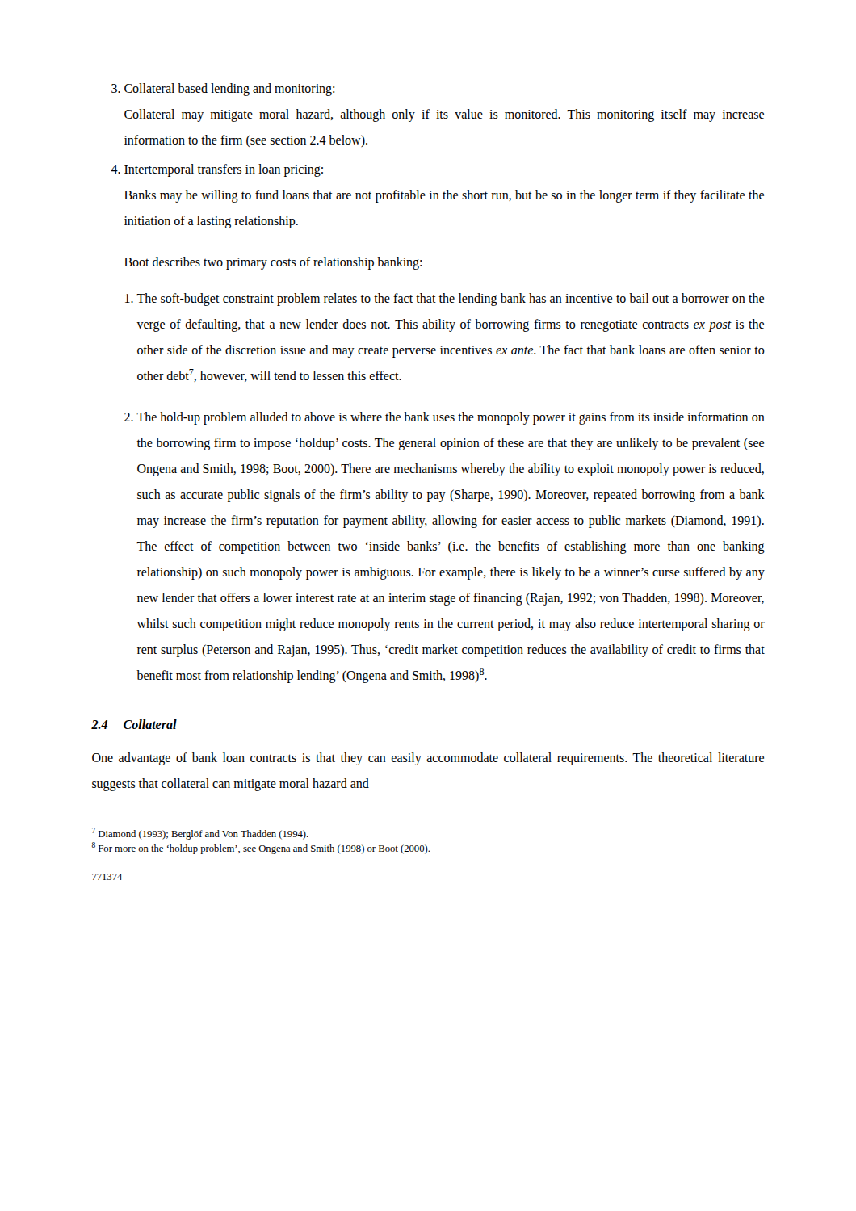Collateral based lending and monitoring:
Collateral may mitigate moral hazard, although only if its value is monitored. This monitoring itself may increase information to the firm (see section 2.4 below).
Intertemporal transfers in loan pricing:
Banks may be willing to fund loans that are not profitable in the short run, but be so in the longer term if they facilitate the initiation of a lasting relationship.
Boot describes two primary costs of relationship banking:
The soft-budget constraint problem relates to the fact that the lending bank has an incentive to bail out a borrower on the verge of defaulting, that a new lender does not. This ability of borrowing firms to renegotiate contracts ex post is the other side of the discretion issue and may create perverse incentives ex ante. The fact that bank loans are often senior to other debt7, however, will tend to lessen this effect.
The hold-up problem alluded to above is where the bank uses the monopoly power it gains from its inside information on the borrowing firm to impose ‘holdup’ costs. The general opinion of these are that they are unlikely to be prevalent (see Ongena and Smith, 1998; Boot, 2000). There are mechanisms whereby the ability to exploit monopoly power is reduced, such as accurate public signals of the firm’s ability to pay (Sharpe, 1990). Moreover, repeated borrowing from a bank may increase the firm’s reputation for payment ability, allowing for easier access to public markets (Diamond, 1991). The effect of competition between two ‘inside banks’ (i.e. the benefits of establishing more than one banking relationship) on such monopoly power is ambiguous. For example, there is likely to be a winner’s curse suffered by any new lender that offers a lower interest rate at an interim stage of financing (Rajan, 1992; von Thadden, 1998). Moreover, whilst such competition might reduce monopoly rents in the current period, it may also reduce intertemporal sharing or rent surplus (Peterson and Rajan, 1995). Thus, ‘credit market competition reduces the availability of credit to firms that benefit most from relationship lending’ (Ongena and Smith, 1998)8.
2.4 Collateral
One advantage of bank loan contracts is that they can easily accommodate collateral requirements. The theoretical literature suggests that collateral can mitigate moral hazard and
7 Diamond (1993); Berglöf and Von Thadden (1994).
8 For more on the ‘holdup problem’, see Ongena and Smith (1998) or Boot (2000).
771374